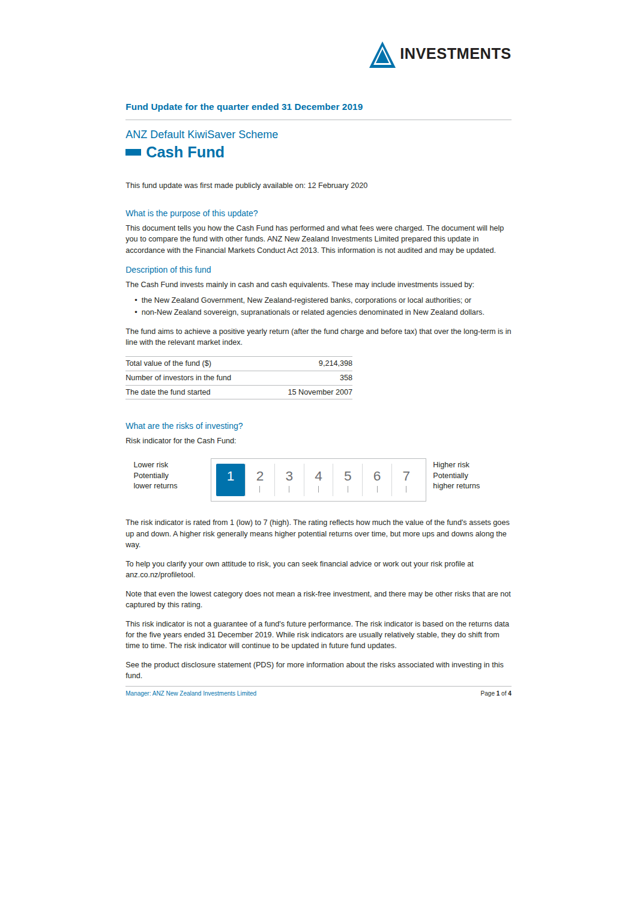INVESTMENTS
Fund Update for the quarter ended 31 December 2019
ANZ Default KiwiSaver Scheme
Cash Fund
This fund update was first made publicly available on: 12 February 2020
What is the purpose of this update?
This document tells you how the Cash Fund has performed and what fees were charged. The document will help you to compare the fund with other funds. ANZ New Zealand Investments Limited prepared this update in accordance with the Financial Markets Conduct Act 2013. This information is not audited and may be updated.
Description of this fund
The Cash Fund invests mainly in cash and cash equivalents. These may include investments issued by:
the New Zealand Government, New Zealand-registered banks, corporations or local authorities; or
non-New Zealand sovereign, supranationals or related agencies denominated in New Zealand dollars.
The fund aims to achieve a positive yearly return (after the fund charge and before tax) that over the long-term is in line with the relevant market index.
| Total value of the fund ($) | 9,214,398 |
| Number of investors in the fund | 358 |
| The date the fund started | 15 November 2007 |
What are the risks of investing?
Risk indicator for the Cash Fund:
Lower risk Potentially
lower returns
1
2
3
4
5
6
7
Higher risk Potentially
higher returns
The risk indicator is rated from 1 (low) to 7 (high). The rating reflects how much the value of the fund's assets goes up and down. A higher risk generally means higher potential returns over time, but more ups and downs along the way.
To help you clarify your own attitude to risk, you can seek financial advice or work out your risk profile at anz.co.nz/profiletool.
Note that even the lowest category does not mean a risk-free investment, and there may be other risks that are not captured by this rating.
This risk indicator is not a guarantee of a fund's future performance. The risk indicator is based on the returns data for the five years ended 31 December 2019. While risk indicators are usually relatively stable, they do shift from time to time. The risk indicator will continue to be updated in future fund updates.
See the product disclosure statement (PDS) for more information about the risks associated with investing in this fund.
Manager: ANZ New Zealand Investments Limited
Page 1 of 4